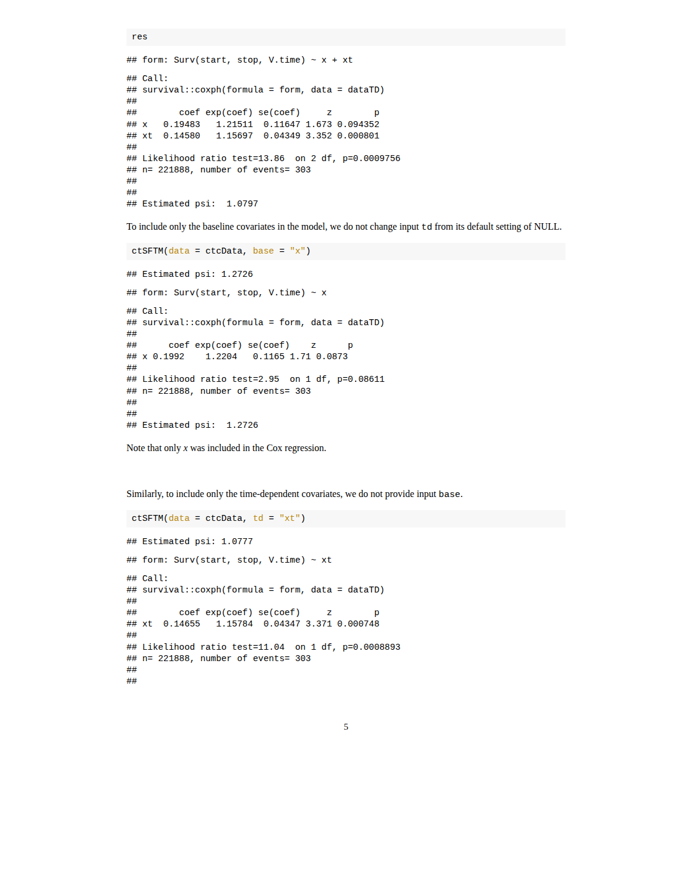res
## form: Surv(start, stop, V.time) ~ x + xt
## Call:
## survival::coxph(formula = form, data = dataTD)
##
##        coef exp(coef) se(coef)     z        p
## x   0.19483   1.21511  0.11647 1.673 0.094352
## xt  0.14580   1.15697  0.04349 3.352 0.000801
##
## Likelihood ratio test=13.86  on 2 df, p=0.0009756
## n= 221888, number of events= 303
##
##
## Estimated psi:  1.0797
To include only the baseline covariates in the model, we do not change input td from its default setting of NULL.
ctSFTM(data = ctcData, base = "x")
## Estimated psi: 1.2726
## form: Surv(start, stop, V.time) ~ x
## Call:
## survival::coxph(formula = form, data = dataTD)
##
##      coef exp(coef) se(coef)    z      p
## x 0.1992    1.2204   0.1165 1.71 0.0873
##
## Likelihood ratio test=2.95  on 1 df, p=0.08611
## n= 221888, number of events= 303
##
##
## Estimated psi:  1.2726
Note that only x was included in the Cox regression.
Similarly, to include only the time-dependent covariates, we do not provide input base.
ctSFTM(data = ctcData, td = "xt")
## Estimated psi: 1.0777
## form: Surv(start, stop, V.time) ~ xt
## Call:
## survival::coxph(formula = form, data = dataTD)
##
##        coef exp(coef) se(coef)     z        p
## xt  0.14655   1.15784  0.04347 3.371 0.000748
##
## Likelihood ratio test=11.04  on 1 df, p=0.0008893
## n= 221888, number of events= 303
##
##
5